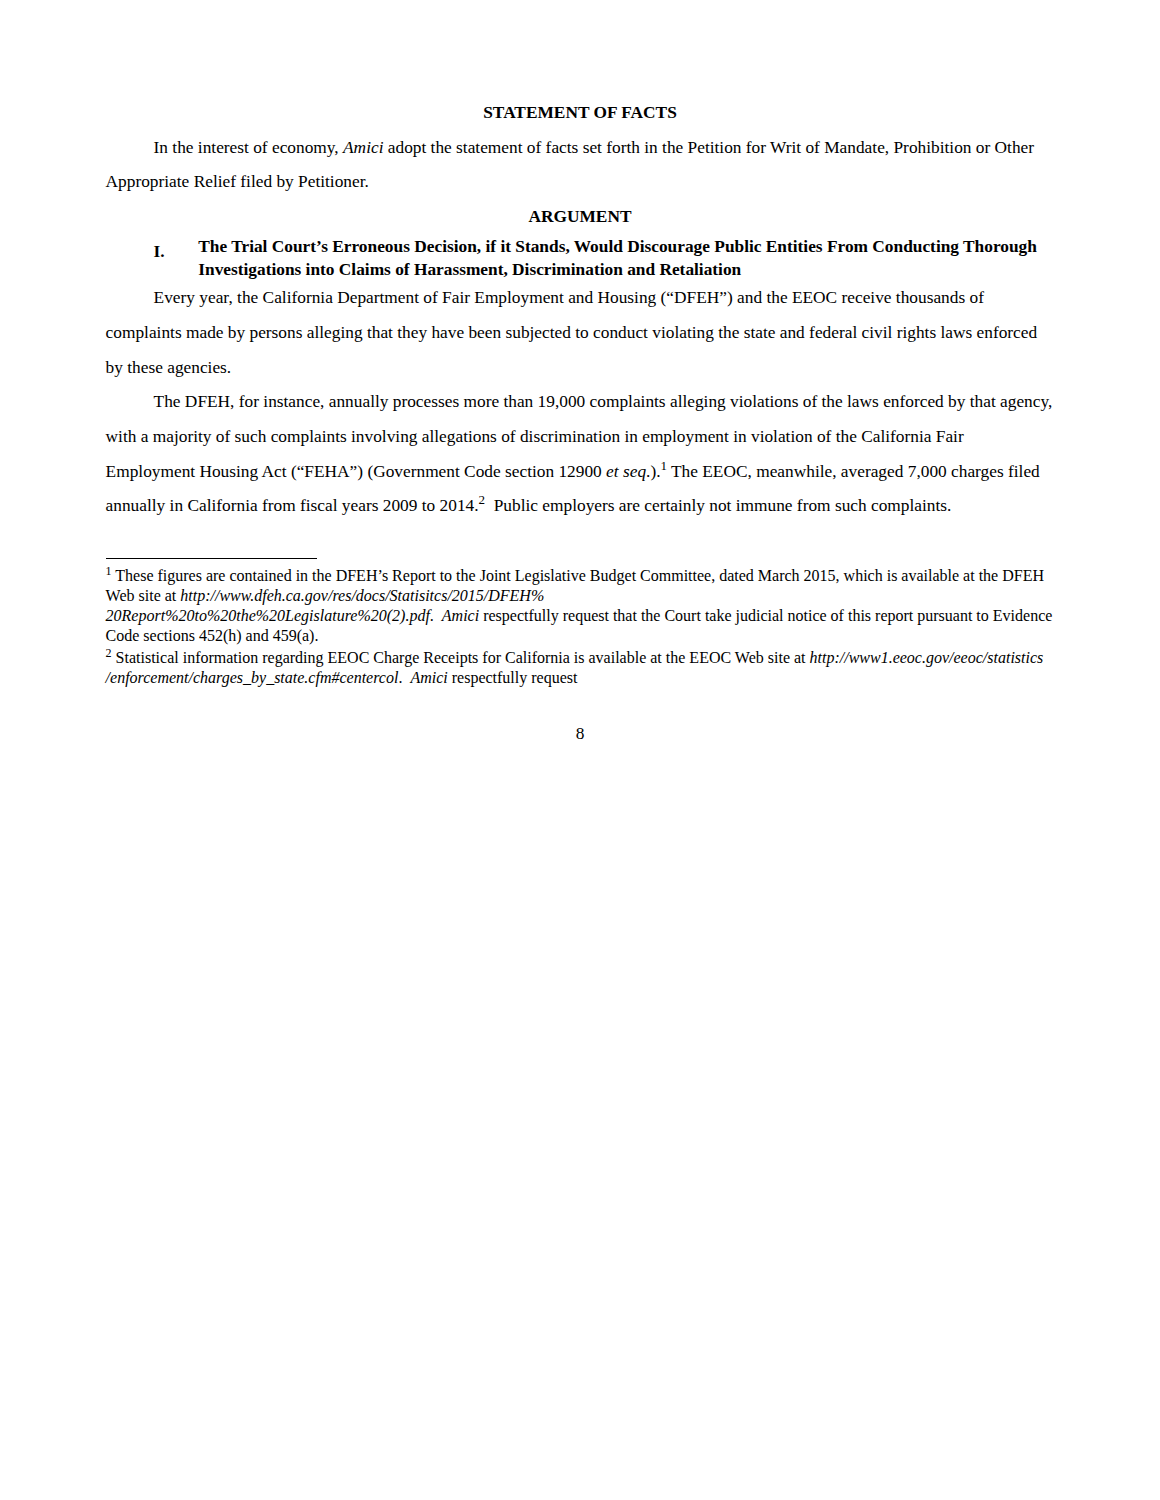STATEMENT OF FACTS
In the interest of economy, Amici adopt the statement of facts set forth in the Petition for Writ of Mandate, Prohibition or Other Appropriate Relief filed by Petitioner.
ARGUMENT
I.
The Trial Court’s Erroneous Decision, if it Stands, Would Discourage Public Entities From Conducting Thorough Investigations into Claims of Harassment, Discrimination and Retaliation
Every year, the California Department of Fair Employment and Housing (“DFEH”) and the EEOC receive thousands of complaints made by persons alleging that they have been subjected to conduct violating the state and federal civil rights laws enforced by these agencies.
The DFEH, for instance, annually processes more than 19,000 complaints alleging violations of the laws enforced by that agency, with a majority of such complaints involving allegations of discrimination in employment in violation of the California Fair Employment Housing Act (“FEHA”) (Government Code section 12900 et seq.).1 The EEOC, meanwhile, averaged 7,000 charges filed annually in California from fiscal years 2009 to 2014.2 Public employers are certainly not immune from such complaints.
1 These figures are contained in the DFEH’s Report to the Joint Legislative Budget Committee, dated March 2015, which is available at the DFEH Web site at http://www.dfeh.ca.gov/res/docs/Statisitcs/2015/DFEH%
20Report%20to%20the%20Legislature%20(2).pdf. Amici respectfully request that the Court take judicial notice of this report pursuant to Evidence Code sections 452(h) and 459(a).
2 Statistical information regarding EEOC Charge Receipts for California is available at the EEOC Web site at http://www1.eeoc.gov/eeoc/statistics
/enforcement/charges_by_state.cfm#centercol. Amici respectfully request
8